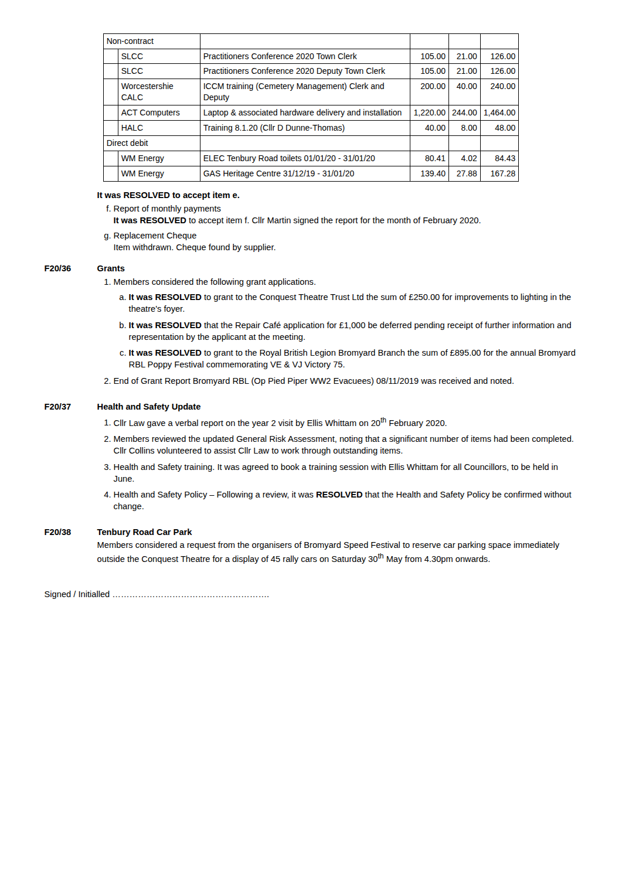| Non-contract | | | | |
| | SLCC | Practitioners Conference 2020 Town Clerk | 105.00 | 21.00 | 126.00 |
| | SLCC | Practitioners Conference 2020 Deputy Town Clerk | 105.00 | 21.00 | 126.00 |
| | Worcestershie CALC | ICCM training (Cemetery Management) Clerk and Deputy | 200.00 | 40.00 | 240.00 |
| | ACT Computers | Laptop & associated hardware delivery and installation | 1,220.00 | 244.00 | 1,464.00 |
| | HALC | Training 8.1.20 (Cllr D Dunne-Thomas) | 40.00 | 8.00 | 48.00 |
| Direct debit | | | | |
| | WM Energy | ELEC Tenbury Road toilets 01/01/20 - 31/01/20 | 80.41 | 4.02 | 84.43 |
| | WM Energy | GAS Heritage Centre 31/12/19 - 31/01/20 | 139.40 | 27.88 | 167.28 |
It was RESOLVED to accept item e.
Report of monthly payments
It was RESOLVED to accept item f. Cllr Martin signed the report for the month of February 2020.
Replacement Cheque
Item withdrawn. Cheque found by supplier.
F20/36
Grants
Members considered the following grant applications.
It was RESOLVED to grant to the Conquest Theatre Trust Ltd the sum of £250.00 for improvements to lighting in the theatre's foyer.
It was RESOLVED that the Repair Café application for £1,000 be deferred pending receipt of further information and representation by the applicant at the meeting.
It was RESOLVED to grant to the Royal British Legion Bromyard Branch the sum of £895.00 for the annual Bromyard RBL Poppy Festival commemorating VE & VJ Victory 75.
End of Grant Report Bromyard RBL (Op Pied Piper WW2 Evacuees) 08/11/2019 was received and noted.
F20/37
Health and Safety Update
Cllr Law gave a verbal report on the year 2 visit by Ellis Whittam on 20th February 2020.
Members reviewed the updated General Risk Assessment, noting that a significant number of items had been completed. Cllr Collins volunteered to assist Cllr Law to work through outstanding items.
Health and Safety training. It was agreed to book a training session with Ellis Whittam for all Councillors, to be held in June.
Health and Safety Policy – Following a review, it was RESOLVED that the Health and Safety Policy be confirmed without change.
F20/38
Tenbury Road Car Park
Members considered a request from the organisers of Bromyard Speed Festival to reserve car parking space immediately outside the Conquest Theatre for a display of 45 rally cars on Saturday 30th May from 4.30pm onwards.
Signed / Initialled ……………………………………………….